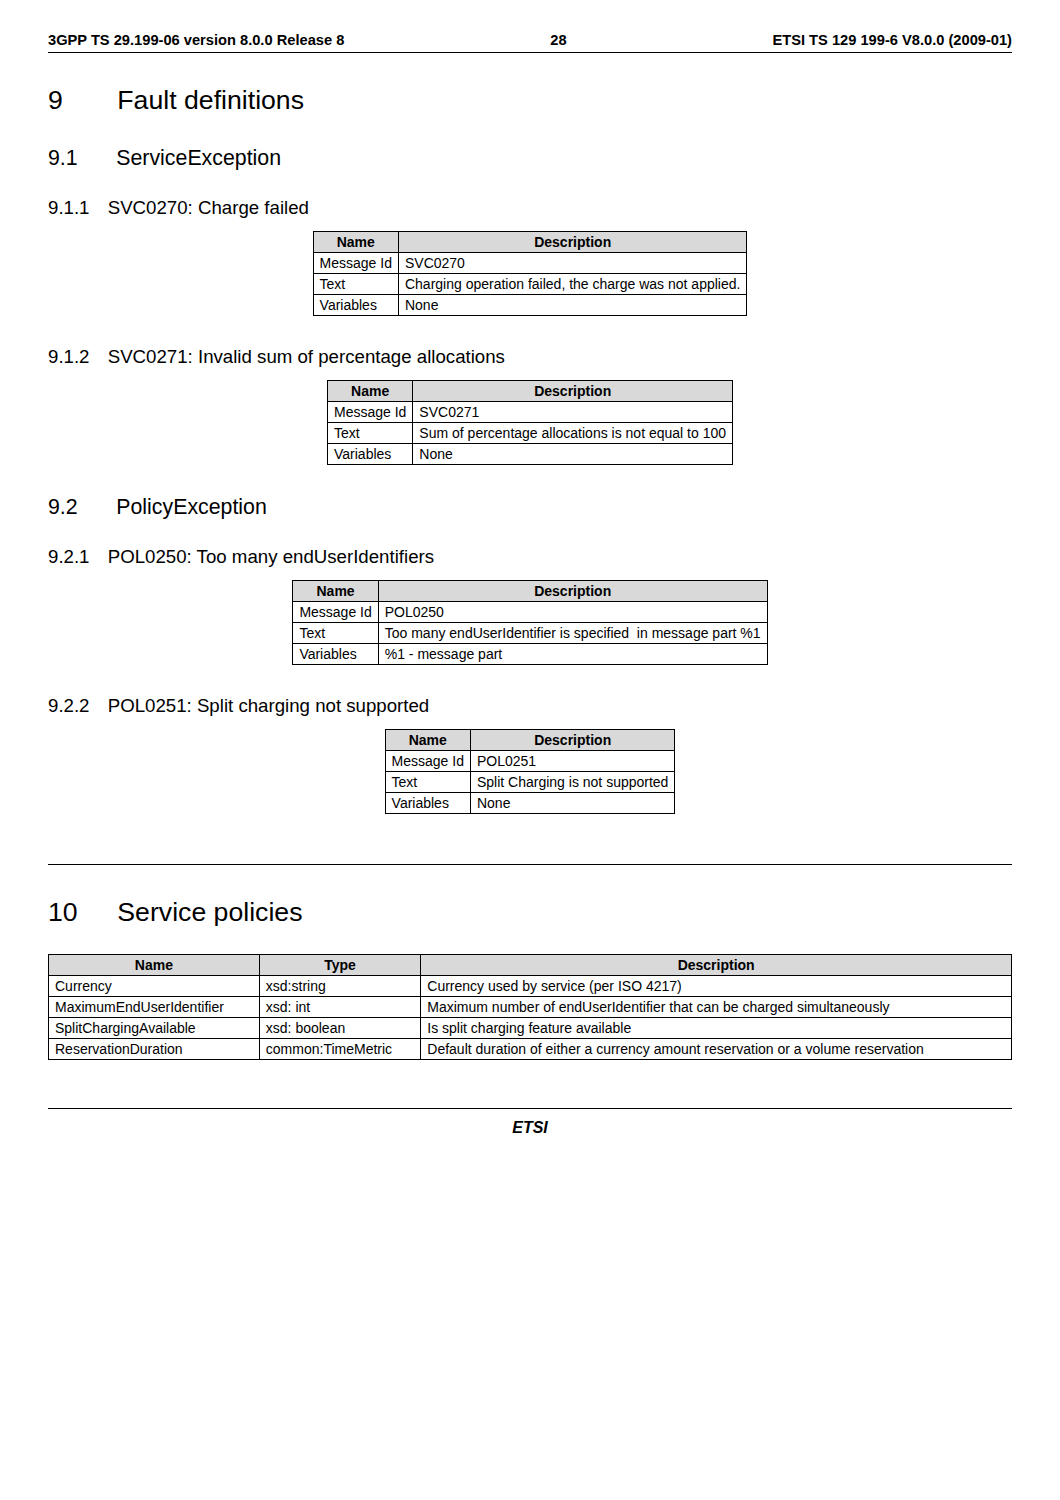3GPP TS 29.199-06 version 8.0.0 Release 8 28 ETSI TS 129 199-6 V8.0.0 (2009-01)
9 Fault definitions
9.1 ServiceException
9.1.1 SVC0270: Charge failed
| Name | Description |
| --- | --- |
| Message Id | SVC0270 |
| Text | Charging operation failed, the charge was not applied. |
| Variables | None |
9.1.2 SVC0271: Invalid sum of percentage allocations
| Name | Description |
| --- | --- |
| Message Id | SVC0271 |
| Text | Sum of percentage allocations is not equal to 100 |
| Variables | None |
9.2 PolicyException
9.2.1 POL0250: Too many endUserIdentifiers
| Name | Description |
| --- | --- |
| Message Id | POL0250 |
| Text | Too many endUserIdentifier is specified in message part %1 |
| Variables | %1 - message part |
9.2.2 POL0251: Split charging not supported
| Name | Description |
| --- | --- |
| Message Id | POL0251 |
| Text | Split Charging is not supported |
| Variables | None |
10 Service policies
| Name | Type | Description |
| --- | --- | --- |
| Currency | xsd:string | Currency used by service (per ISO 4217) |
| MaximumEndUserIdentifier | xsd: int | Maximum number of endUserIdentifier that can be charged simultaneously |
| SplitChargingAvailable | xsd: boolean | Is split charging feature available |
| ReservationDuration | common:TimeMetric | Default duration of either a currency amount reservation or a volume reservation |
ETSI